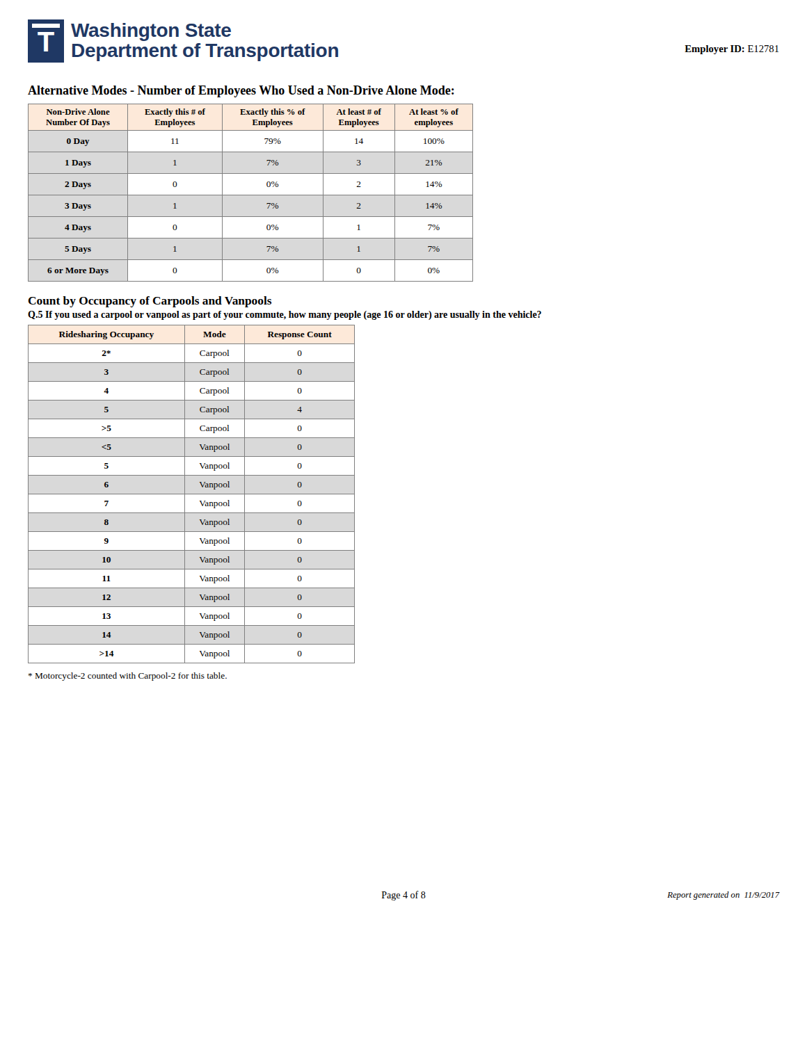T
Washington State
Department of Transportation
Employer ID: E12781
Alternative Modes - Number of Employees Who Used a Non-Drive Alone Mode:
| Non-Drive Alone Number Of Days | Exactly this # of Employees | Exactly this % of Employees | At least # of Employees | At least % of employees |
| --- | --- | --- | --- | --- |
| 0 Day | 11 | 79% | 14 | 100% |
| 1 Days | 1 | 7% | 3 | 21% |
| 2 Days | 0 | 0% | 2 | 14% |
| 3 Days | 1 | 7% | 2 | 14% |
| 4 Days | 0 | 0% | 1 | 7% |
| 5 Days | 1 | 7% | 1 | 7% |
| 6 or More Days | 0 | 0% | 0 | 0% |
Count by Occupancy of Carpools and Vanpools
Q.5 If you used a carpool or vanpool as part of your commute, how many people (age 16 or older) are usually in the vehicle?
| Ridesharing Occupancy | Mode | Response Count |
| --- | --- | --- |
| 2* | Carpool | 0 |
| 3 | Carpool | 0 |
| 4 | Carpool | 0 |
| 5 | Carpool | 4 |
| >5 | Carpool | 0 |
| <5 | Vanpool | 0 |
| 5 | Vanpool | 0 |
| 6 | Vanpool | 0 |
| 7 | Vanpool | 0 |
| 8 | Vanpool | 0 |
| 9 | Vanpool | 0 |
| 10 | Vanpool | 0 |
| 11 | Vanpool | 0 |
| 12 | Vanpool | 0 |
| 13 | Vanpool | 0 |
| 14 | Vanpool | 0 |
| >14 | Vanpool | 0 |
* Motorcycle-2 counted with Carpool-2 for this table.
Page 4 of 8
Report generated on 11/9/2017